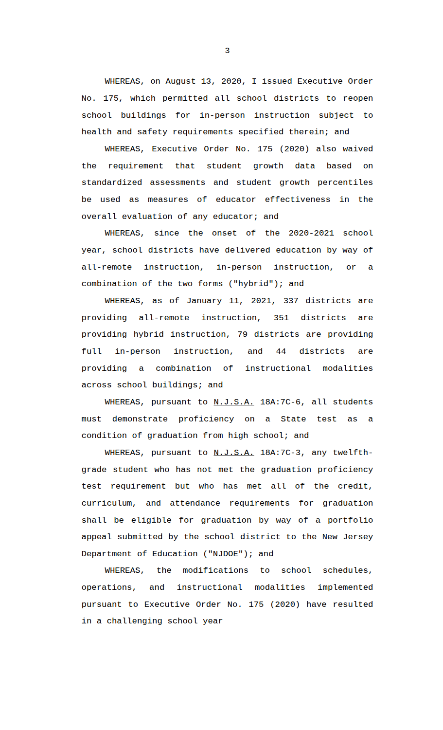3
WHEREAS, on August 13, 2020, I issued Executive Order No. 175, which permitted all school districts to reopen school buildings for in-person instruction subject to health and safety requirements specified therein; and
WHEREAS, Executive Order No. 175 (2020) also waived the requirement that student growth data based on standardized assessments and student growth percentiles be used as measures of educator effectiveness in the overall evaluation of any educator; and
WHEREAS, since the onset of the 2020-2021 school year, school districts have delivered education by way of all-remote instruction, in-person instruction, or a combination of the two forms ("hybrid"); and
WHEREAS, as of January 11, 2021, 337 districts are providing all-remote instruction, 351 districts are providing hybrid instruction, 79 districts are providing full in-person instruction, and 44 districts are providing a combination of instructional modalities across school buildings; and
WHEREAS, pursuant to N.J.S.A. 18A:7C-6, all students must demonstrate proficiency on a State test as a condition of graduation from high school; and
WHEREAS, pursuant to N.J.S.A. 18A:7C-3, any twelfth-grade student who has not met the graduation proficiency test requirement but who has met all of the credit, curriculum, and attendance requirements for graduation shall be eligible for graduation by way of a portfolio appeal submitted by the school district to the New Jersey Department of Education ("NJDOE"); and
WHEREAS, the modifications to school schedules, operations, and instructional modalities implemented pursuant to Executive Order No. 175 (2020) have resulted in a challenging school year